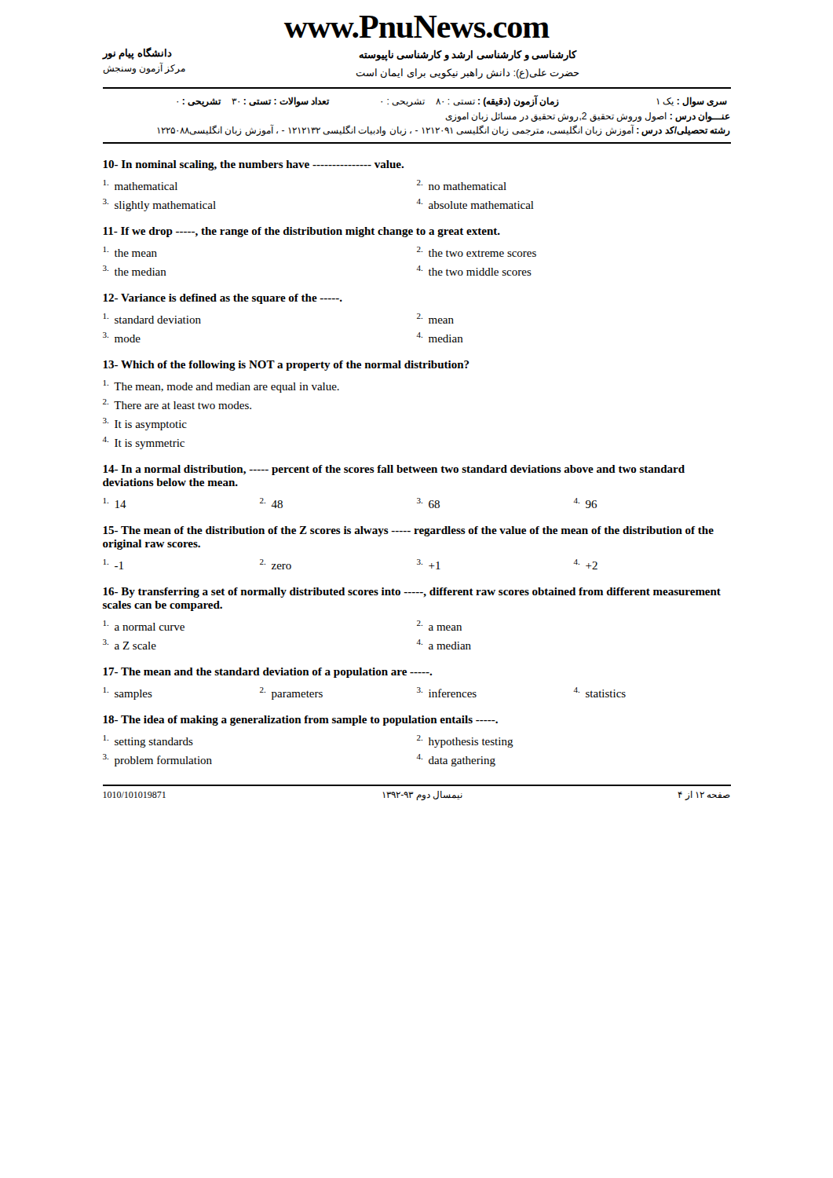www.PnuNews.com
کارشناسی و کارشناسی ارشد و کارشناسی ناپیوسته
حضرت علی(ع): دانش راهبر نیکویی برای ایمان است
دانشگاه پیام نور
مرکز آزمون وسنجش
| سری سوال : یک ۱ | زمان آزمون (دقیقه) : تستی : ۸۰ تشریحی : ۰ | تعداد سوالات : تستی : ۳۰ تشریحی : ۰ |
عنـــوان درس : اصول وروش تحقیق 2,روش تحقیق در مسائل زبان اموزی
رشته تحصیلی/کد درس : آموزش زبان انگلیسی، مترجمی زبان انگلیسی ۱۲۱۲۰۹۱ - ، زبان وادبیات انگلیسی ۱۲۱۲۱۳۲ - ، آموزش زبان انگلیسی۱۲۲۵۰۸۸
10- In nominal scaling, the numbers have --------------- value.
1. mathematical
2. no mathematical
3. slightly mathematical
4. absolute mathematical
11- If we drop -----, the range of the distribution might change to a great extent.
1. the mean
2. the two extreme scores
3. the median
4. the two middle scores
12- Variance is defined as the square of the -----.
1. standard deviation
2. mean
3. mode
4. median
13- Which of the following is NOT a property of the normal distribution?
1. The mean, mode and median are equal in value.
2. There are at least two modes.
3. It is asymptotic
4. It is symmetric
14- In a normal distribution, ----- percent of the scores fall between two standard deviations above and two standard deviations below the mean.
1. 14
2. 48
3. 68
4. 96
15- The mean of the distribution of the Z scores is always ----- regardless of the value of the mean of the distribution of the original raw scores.
1. -1
2. zero
3. +1
4. +2
16- By transferring a set of normally distributed scores into -----, different raw scores obtained from different measurement scales can be compared.
1. a normal curve
2. a mean
3. a Z scale
4. a median
17- The mean and the standard deviation of a population are -----.
1. samples
2. parameters
3. inferences
4. statistics
18- The idea of making a generalization from sample to population entails -----.
1. setting standards
2. hypothesis testing
3. problem formulation
4. data gathering
صفحه ۱۲ از ۴
نیمسال دوم ۹۳-۱۳۹۲
1010/101019871